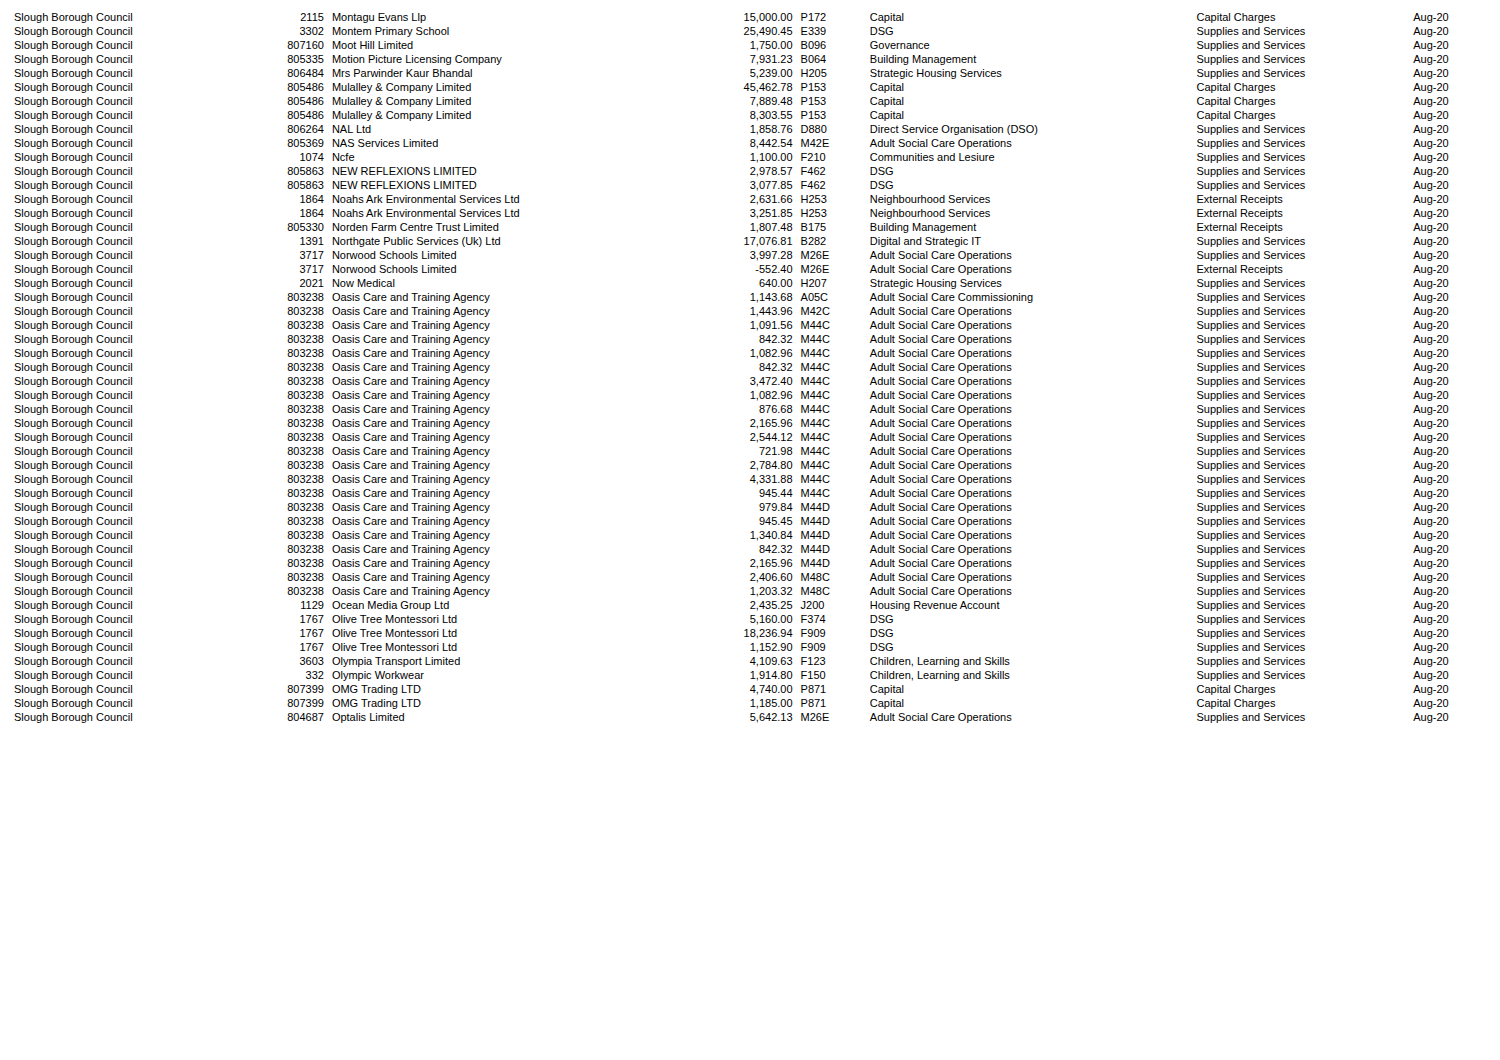| Slough Borough Council | 2115 | Montagu Evans Llp | 15,000.00 | P172 | Capital | Capital Charges | Aug-20 |
| Slough Borough Council | 3302 | Montem Primary School | 25,490.45 | E339 | DSG | Supplies and Services | Aug-20 |
| Slough Borough Council | 807160 | Moot Hill Limited | 1,750.00 | B096 | Governance | Supplies and Services | Aug-20 |
| Slough Borough Council | 805335 | Motion Picture Licensing Company | 7,931.23 | B064 | Building Management | Supplies and Services | Aug-20 |
| Slough Borough Council | 806484 | Mrs Parwinder Kaur Bhandal | 5,239.00 | H205 | Strategic Housing Services | Supplies and Services | Aug-20 |
| Slough Borough Council | 805486 | Mulalley & Company Limited | 45,462.78 | P153 | Capital | Capital Charges | Aug-20 |
| Slough Borough Council | 805486 | Mulalley & Company Limited | 7,889.48 | P153 | Capital | Capital Charges | Aug-20 |
| Slough Borough Council | 805486 | Mulalley & Company Limited | 8,303.55 | P153 | Capital | Capital Charges | Aug-20 |
| Slough Borough Council | 806264 | NAL Ltd | 1,858.76 | D880 | Direct Service Organisation (DSO) | Supplies and Services | Aug-20 |
| Slough Borough Council | 805369 | NAS Services Limited | 8,442.54 | M42E | Adult Social Care Operations | Supplies and Services | Aug-20 |
| Slough Borough Council | 1074 | Ncfe | 1,100.00 | F210 | Communities and Lesiure | Supplies and Services | Aug-20 |
| Slough Borough Council | 805863 | NEW REFLEXIONS LIMITED | 2,978.57 | F462 | DSG | Supplies and Services | Aug-20 |
| Slough Borough Council | 805863 | NEW REFLEXIONS LIMITED | 3,077.85 | F462 | DSG | Supplies and Services | Aug-20 |
| Slough Borough Council | 1864 | Noahs Ark Environmental Services Ltd | 2,631.66 | H253 | Neighbourhood Services | External Receipts | Aug-20 |
| Slough Borough Council | 1864 | Noahs Ark Environmental Services Ltd | 3,251.85 | H253 | Neighbourhood Services | External Receipts | Aug-20 |
| Slough Borough Council | 805330 | Norden Farm Centre Trust Limited | 1,807.48 | B175 | Building Management | External Receipts | Aug-20 |
| Slough Borough Council | 1391 | Northgate Public Services (Uk) Ltd | 17,076.81 | B282 | Digital and Strategic IT | Supplies and Services | Aug-20 |
| Slough Borough Council | 3717 | Norwood Schools Limited | 3,997.28 | M26E | Adult Social Care Operations | Supplies and Services | Aug-20 |
| Slough Borough Council | 3717 | Norwood Schools Limited | -552.40 | M26E | Adult Social Care Operations | External Receipts | Aug-20 |
| Slough Borough Council | 2021 | Now Medical | 640.00 | H207 | Strategic Housing Services | Supplies and Services | Aug-20 |
| Slough Borough Council | 803238 | Oasis Care and Training Agency | 1,143.68 | A05C | Adult Social Care Commissioning | Supplies and Services | Aug-20 |
| Slough Borough Council | 803238 | Oasis Care and Training Agency | 1,443.96 | M42C | Adult Social Care Operations | Supplies and Services | Aug-20 |
| Slough Borough Council | 803238 | Oasis Care and Training Agency | 1,091.56 | M44C | Adult Social Care Operations | Supplies and Services | Aug-20 |
| Slough Borough Council | 803238 | Oasis Care and Training Agency | 842.32 | M44C | Adult Social Care Operations | Supplies and Services | Aug-20 |
| Slough Borough Council | 803238 | Oasis Care and Training Agency | 1,082.96 | M44C | Adult Social Care Operations | Supplies and Services | Aug-20 |
| Slough Borough Council | 803238 | Oasis Care and Training Agency | 842.32 | M44C | Adult Social Care Operations | Supplies and Services | Aug-20 |
| Slough Borough Council | 803238 | Oasis Care and Training Agency | 3,472.40 | M44C | Adult Social Care Operations | Supplies and Services | Aug-20 |
| Slough Borough Council | 803238 | Oasis Care and Training Agency | 1,082.96 | M44C | Adult Social Care Operations | Supplies and Services | Aug-20 |
| Slough Borough Council | 803238 | Oasis Care and Training Agency | 876.68 | M44C | Adult Social Care Operations | Supplies and Services | Aug-20 |
| Slough Borough Council | 803238 | Oasis Care and Training Agency | 2,165.96 | M44C | Adult Social Care Operations | Supplies and Services | Aug-20 |
| Slough Borough Council | 803238 | Oasis Care and Training Agency | 2,544.12 | M44C | Adult Social Care Operations | Supplies and Services | Aug-20 |
| Slough Borough Council | 803238 | Oasis Care and Training Agency | 721.98 | M44C | Adult Social Care Operations | Supplies and Services | Aug-20 |
| Slough Borough Council | 803238 | Oasis Care and Training Agency | 2,784.80 | M44C | Adult Social Care Operations | Supplies and Services | Aug-20 |
| Slough Borough Council | 803238 | Oasis Care and Training Agency | 4,331.88 | M44C | Adult Social Care Operations | Supplies and Services | Aug-20 |
| Slough Borough Council | 803238 | Oasis Care and Training Agency | 945.44 | M44C | Adult Social Care Operations | Supplies and Services | Aug-20 |
| Slough Borough Council | 803238 | Oasis Care and Training Agency | 979.84 | M44D | Adult Social Care Operations | Supplies and Services | Aug-20 |
| Slough Borough Council | 803238 | Oasis Care and Training Agency | 945.45 | M44D | Adult Social Care Operations | Supplies and Services | Aug-20 |
| Slough Borough Council | 803238 | Oasis Care and Training Agency | 1,340.84 | M44D | Adult Social Care Operations | Supplies and Services | Aug-20 |
| Slough Borough Council | 803238 | Oasis Care and Training Agency | 842.32 | M44D | Adult Social Care Operations | Supplies and Services | Aug-20 |
| Slough Borough Council | 803238 | Oasis Care and Training Agency | 2,165.96 | M44D | Adult Social Care Operations | Supplies and Services | Aug-20 |
| Slough Borough Council | 803238 | Oasis Care and Training Agency | 2,406.60 | M48C | Adult Social Care Operations | Supplies and Services | Aug-20 |
| Slough Borough Council | 803238 | Oasis Care and Training Agency | 1,203.32 | M48C | Adult Social Care Operations | Supplies and Services | Aug-20 |
| Slough Borough Council | 1129 | Ocean Media Group Ltd | 2,435.25 | J200 | Housing Revenue Account | Supplies and Services | Aug-20 |
| Slough Borough Council | 1767 | Olive Tree Montessori Ltd | 5,160.00 | F374 | DSG | Supplies and Services | Aug-20 |
| Slough Borough Council | 1767 | Olive Tree Montessori Ltd | 18,236.94 | F909 | DSG | Supplies and Services | Aug-20 |
| Slough Borough Council | 1767 | Olive Tree Montessori Ltd | 1,152.90 | F909 | DSG | Supplies and Services | Aug-20 |
| Slough Borough Council | 3603 | Olympia Transport Limited | 4,109.63 | F123 | Children, Learning and Skills | Supplies and Services | Aug-20 |
| Slough Borough Council | 332 | Olympic Workwear | 1,914.80 | F150 | Children, Learning and Skills | Supplies and Services | Aug-20 |
| Slough Borough Council | 807399 | OMG Trading LTD | 4,740.00 | P871 | Capital | Capital Charges | Aug-20 |
| Slough Borough Council | 807399 | OMG Trading LTD | 1,185.00 | P871 | Capital | Capital Charges | Aug-20 |
| Slough Borough Council | 804687 | Optalis Limited | 5,642.13 | M26E | Adult Social Care Operations | Supplies and Services | Aug-20 |